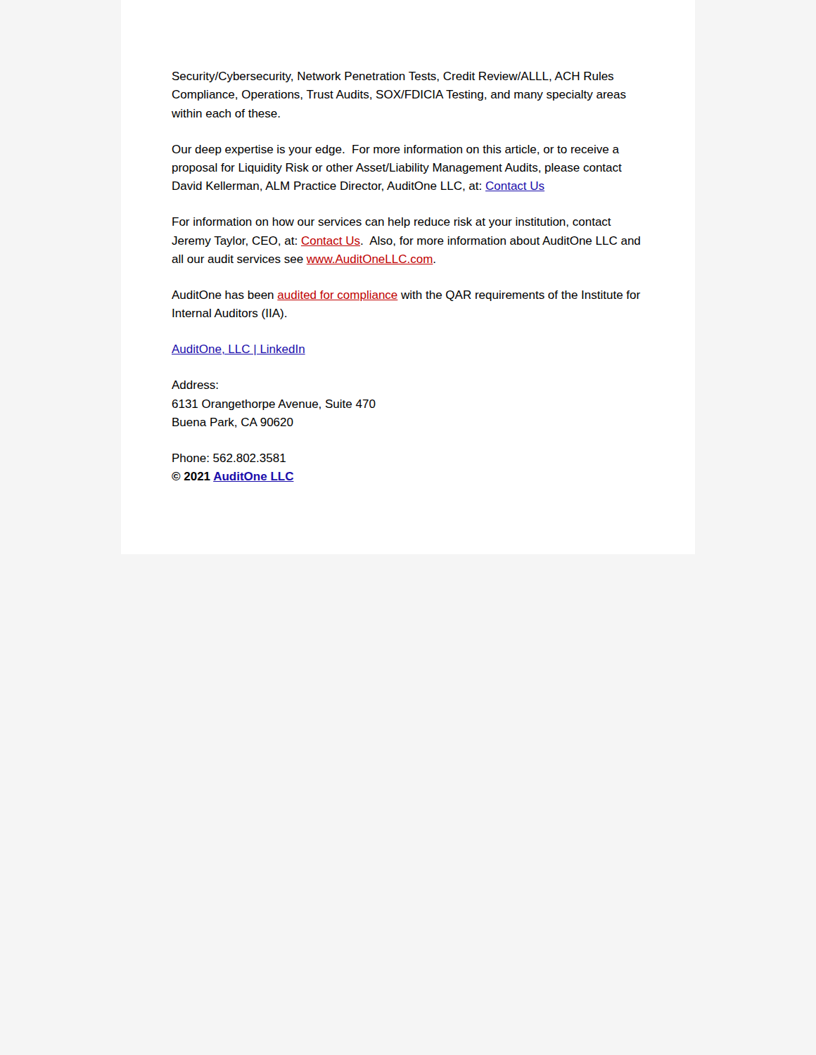Security/Cybersecurity, Network Penetration Tests, Credit Review/ALLL, ACH Rules Compliance, Operations, Trust Audits, SOX/FDICIA Testing, and many specialty areas within each of these.
Our deep expertise is your edge. For more information on this article, or to receive a proposal for Liquidity Risk or other Asset/Liability Management Audits, please contact David Kellerman, ALM Practice Director, AuditOne LLC, at: Contact Us
For information on how our services can help reduce risk at your institution, contact Jeremy Taylor, CEO, at: Contact Us. Also, for more information about AuditOne LLC and all our audit services see www.AuditOneLLC.com.
AuditOne has been audited for compliance with the QAR requirements of the Institute for Internal Auditors (IIA).
AuditOne, LLC | LinkedIn
Address:
6131 Orangethorpe Avenue, Suite 470
Buena Park, CA 90620
Phone: 562.802.3581
© 2021 AuditOne LLC